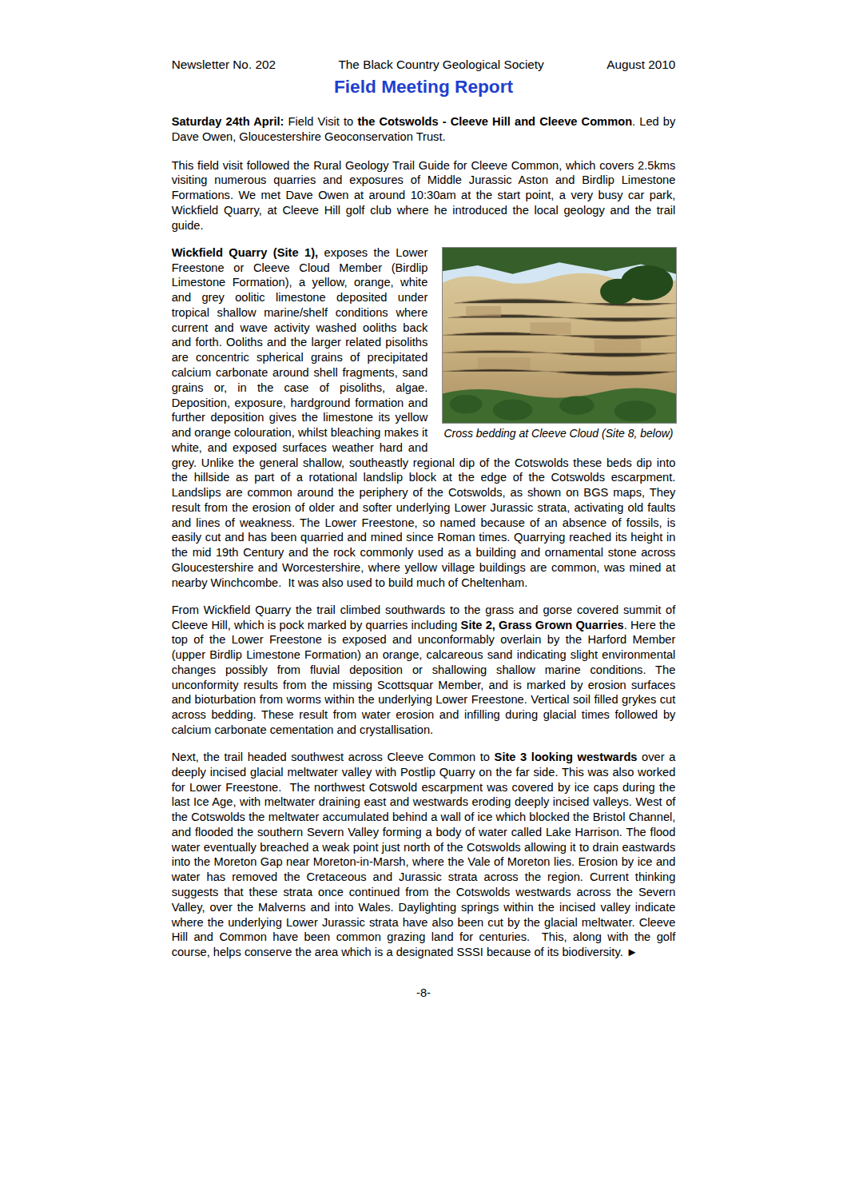Newsletter No. 202
The Black Country Geological Society
August 2010
Field Meeting Report
Saturday 24th April: Field Visit to the Cotswolds - Cleeve Hill and Cleeve Common. Led by Dave Owen, Gloucestershire Geoconservation Trust.
This field visit followed the Rural Geology Trail Guide for Cleeve Common, which covers 2.5kms visiting numerous quarries and exposures of Middle Jurassic Aston and Birdlip Limestone Formations. We met Dave Owen at around 10:30am at the start point, a very busy car park, Wickfield Quarry, at Cleeve Hill golf club where he introduced the local geology and the trail guide.
Cross bedding at Cleeve Cloud (Site 8, below)
Wickfield Quarry (Site 1), exposes the Lower Freestone or Cleeve Cloud Member (Birdlip Limestone Formation), a yellow, orange, white and grey oolitic limestone deposited under tropical shallow marine/shelf conditions where current and wave activity washed ooliths back and forth. Ooliths and the larger related pisoliths are concentric spherical grains of precipitated calcium carbonate around shell fragments, sand grains or, in the case of pisoliths, algae. Deposition, exposure, hardground formation and further deposition gives the limestone its yellow and orange colouration, whilst bleaching makes it white, and exposed surfaces weather hard and grey. Unlike the general shallow, southeastly regional dip of the Cotswolds these beds dip into the hillside as part of a rotational landslip block at the edge of the Cotswolds escarpment. Landslips are common around the periphery of the Cotswolds, as shown on BGS maps, They result from the erosion of older and softer underlying Lower Jurassic strata, activating old faults and lines of weakness. The Lower Freestone, so named because of an absence of fossils, is easily cut and has been quarried and mined since Roman times. Quarrying reached its height in the mid 19th Century and the rock commonly used as a building and ornamental stone across Gloucestershire and Worcestershire, where yellow village buildings are common, was mined at nearby Winchcombe. It was also used to build much of Cheltenham.
From Wickfield Quarry the trail climbed southwards to the grass and gorse covered summit of Cleeve Hill, which is pock marked by quarries including Site 2, Grass Grown Quarries. Here the top of the Lower Freestone is exposed and unconformably overlain by the Harford Member (upper Birdlip Limestone Formation) an orange, calcareous sand indicating slight environmental changes possibly from fluvial deposition or shallowing shallow marine conditions. The unconformity results from the missing Scottsquar Member, and is marked by erosion surfaces and bioturbation from worms within the underlying Lower Freestone. Vertical soil filled grykes cut across bedding. These result from water erosion and infilling during glacial times followed by calcium carbonate cementation and crystallisation.
Next, the trail headed southwest across Cleeve Common to Site 3 looking westwards over a deeply incised glacial meltwater valley with Postlip Quarry on the far side. This was also worked for Lower Freestone. The northwest Cotswold escarpment was covered by ice caps during the last Ice Age, with meltwater draining east and westwards eroding deeply incised valleys. West of the Cotswolds the meltwater accumulated behind a wall of ice which blocked the Bristol Channel, and flooded the southern Severn Valley forming a body of water called Lake Harrison. The flood water eventually breached a weak point just north of the Cotswolds allowing it to drain eastwards into the Moreton Gap near Moreton-in-Marsh, where the Vale of Moreton lies. Erosion by ice and water has removed the Cretaceous and Jurassic strata across the region. Current thinking suggests that these strata once continued from the Cotswolds westwards across the Severn Valley, over the Malverns and into Wales. Daylighting springs within the incised valley indicate where the underlying Lower Jurassic strata have also been cut by the glacial meltwater. Cleeve Hill and Common have been common grazing land for centuries. This, along with the golf course, helps conserve the area which is a designated SSSI because of its biodiversity. ►
-8-